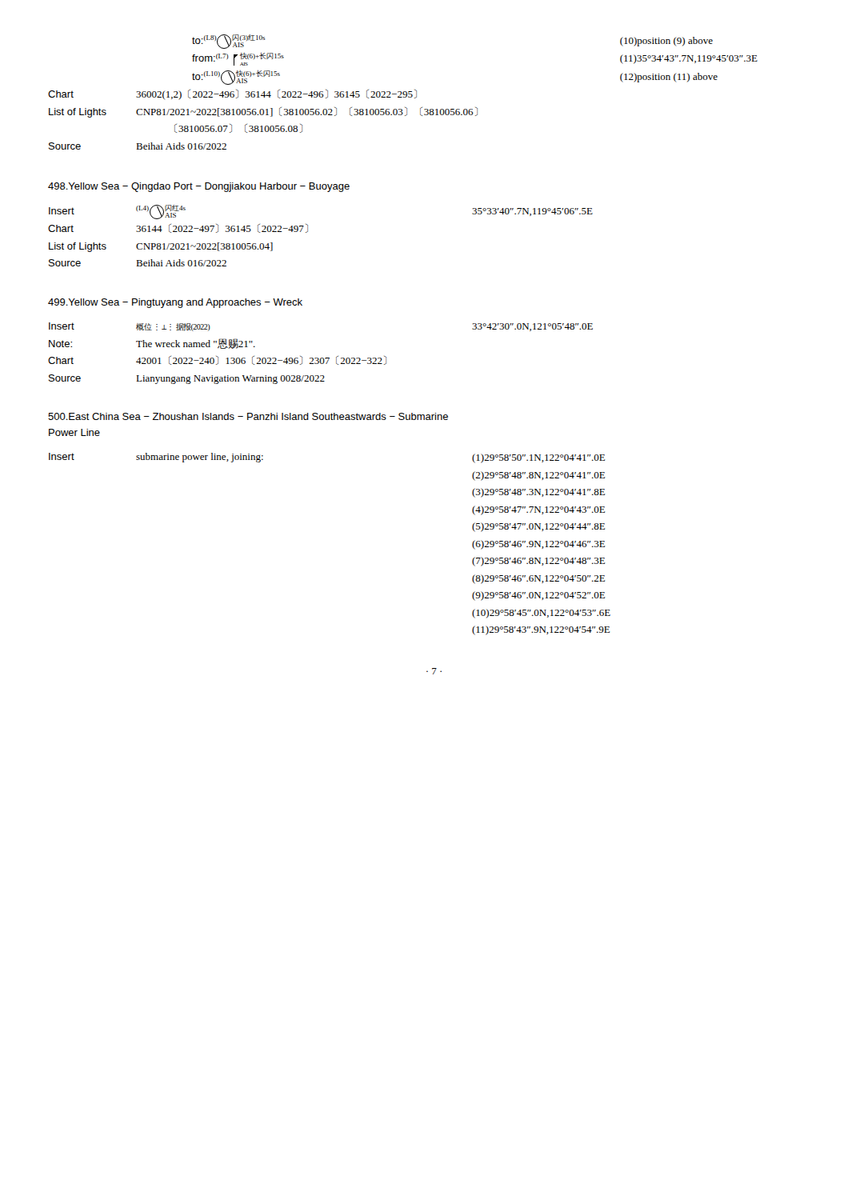| to: (L8) 闪(3)红10s AIS | | (10)position (9) above |
| from: (L7) 快(6)+长闪15s AIS | | (11)35°34′43″.7N,119°45′03″.3E |
| to: (L10) 快(6)+长闪15s AIS | | (12)position (11) above |
| Chart | 36002(1,2)〔2022−496〕36144〔2022−496〕36145〔2022−295〕 |
| List of Lights | CNP81/2021~2022[3810056.01]〔3810056.02〕〔3810056.03〕〔3810056.06〕 |
| | 〔3810056.07〕〔3810056.08〕 |
| Source | Beihai Aids 016/2022 |
498.Yellow Sea − Qingdao Port − Dongjiakou Harbour − Buoyage
| Insert | (L4) 闪红4s AIS | 35°33′40″.7N,119°45′06″.5E |
| Chart | 36144〔2022−497〕36145〔2022−497〕 |
| List of Lights | CNP81/2021~2022[3810056.04] |
| Source | Beihai Aids 016/2022 |
499.Yellow Sea − Pingtuyang and Approaches − Wreck
| Insert | 概位 ⋮⊥⋮ 据报(2022) | 33°42′30″.0N,121°05′48″.0E |
| Note: | The wreck named "恩赐21". |
| Chart | 42001〔2022−240〕1306〔2022−496〕2307〔2022−322〕 |
| Source | Lianyungang Navigation Warning 0028/2022 |
500.East China Sea − Zhoushan Islands − Panzhi Island Southeastwards − Submarine
Power Line
| Insert | submarine power line, joining: | (1)29°58′50″.1N,122°04′41″.0E (2)29°58′48″.8N,122°04′41″.0E (3)29°58′48″.3N,122°04′41″.8E (4)29°58′47″.7N,122°04′43″.0E (5)29°58′47″.0N,122°04′44″.8E (6)29°58′46″.9N,122°04′46″.3E (7)29°58′46″.8N,122°04′48″.3E (8)29°58′46″.6N,122°04′50″.2E (9)29°58′46″.0N,122°04′52″.0E (10)29°58′45″.0N,122°04′53″.6E (11)29°58′43″.9N,122°04′54″.9E |
· 7 ·